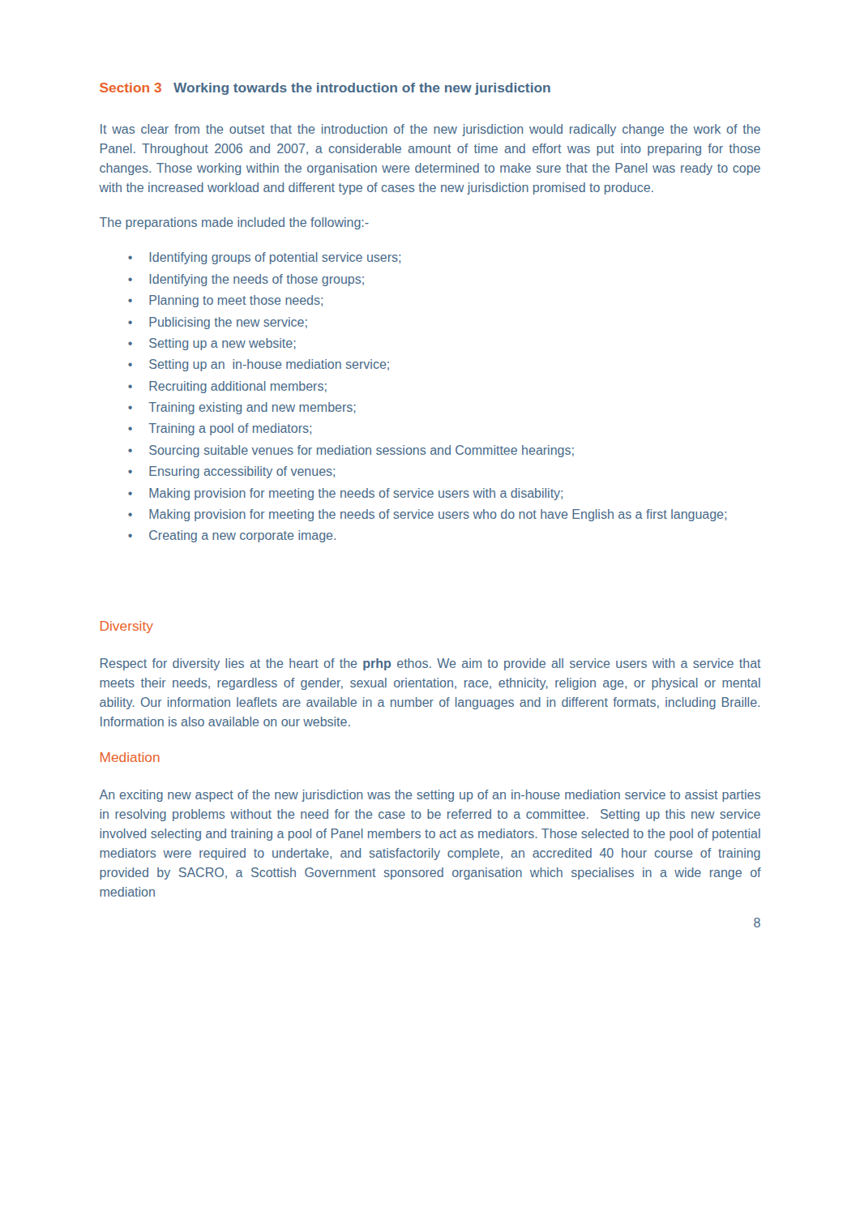Section 3 Working towards the introduction of the new jurisdiction
It was clear from the outset that the introduction of the new jurisdiction would radically change the work of the Panel. Throughout 2006 and 2007, a considerable amount of time and effort was put into preparing for those changes. Those working within the organisation were determined to make sure that the Panel was ready to cope with the increased workload and different type of cases the new jurisdiction promised to produce.
The preparations made included the following:-
Identifying groups of potential service users;
Identifying the needs of those groups;
Planning to meet those needs;
Publicising the new service;
Setting up a new website;
Setting up an in-house mediation service;
Recruiting additional members;
Training existing and new members;
Training a pool of mediators;
Sourcing suitable venues for mediation sessions and Committee hearings;
Ensuring accessibility of venues;
Making provision for meeting the needs of service users with a disability;
Making provision for meeting the needs of service users who do not have English as a first language;
Creating a new corporate image.
Diversity
Respect for diversity lies at the heart of the prhp ethos. We aim to provide all service users with a service that meets their needs, regardless of gender, sexual orientation, race, ethnicity, religion age, or physical or mental ability. Our information leaflets are available in a number of languages and in different formats, including Braille. Information is also available on our website.
Mediation
An exciting new aspect of the new jurisdiction was the setting up of an in-house mediation service to assist parties in resolving problems without the need for the case to be referred to a committee. Setting up this new service involved selecting and training a pool of Panel members to act as mediators. Those selected to the pool of potential mediators were required to undertake, and satisfactorily complete, an accredited 40 hour course of training provided by SACRO, a Scottish Government sponsored organisation which specialises in a wide range of mediation
8